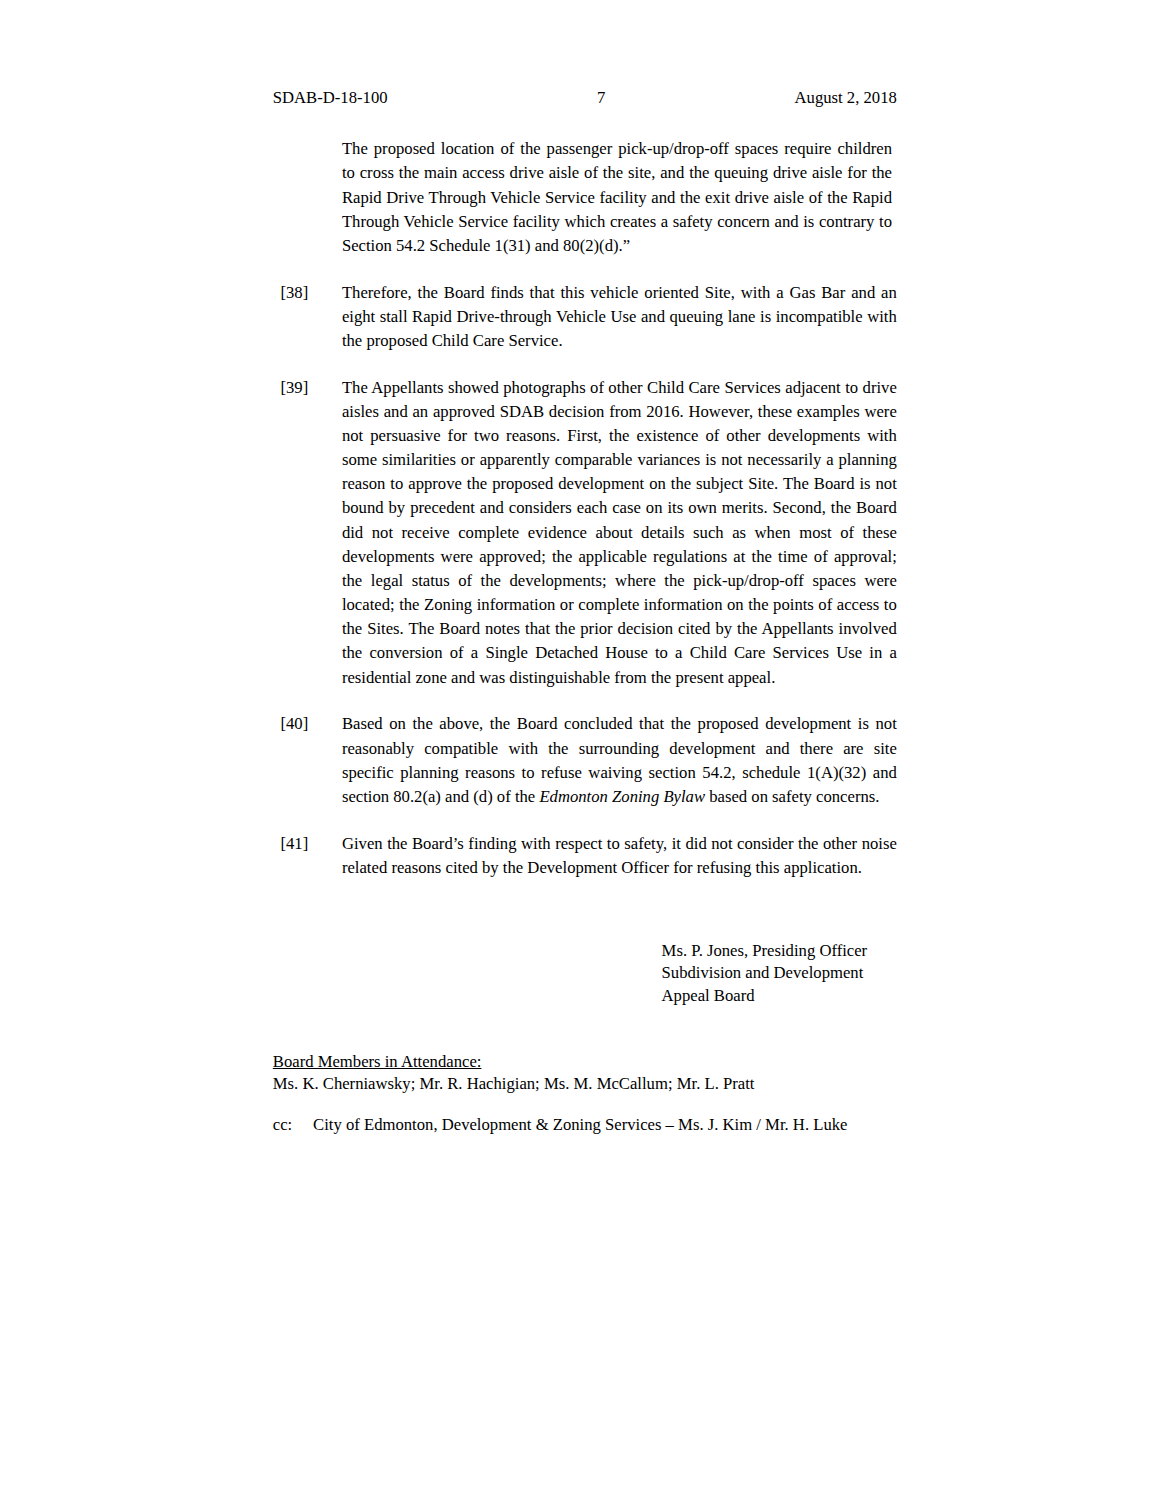SDAB-D-18-100
7
August 2, 2018
The proposed location of the passenger pick-up/drop-off spaces require children to cross the main access drive aisle of the site, and the queuing drive aisle for the Rapid Drive Through Vehicle Service facility and the exit drive aisle of the Rapid Through Vehicle Service facility which creates a safety concern and is contrary to Section 54.2 Schedule 1(31) and 80(2)(d).”
[38]
Therefore, the Board finds that this vehicle oriented Site, with a Gas Bar and an eight stall Rapid Drive-through Vehicle Use and queuing lane is incompatible with the proposed Child Care Service.
[39]
The Appellants showed photographs of other Child Care Services adjacent to drive aisles and an approved SDAB decision from 2016. However, these examples were not persuasive for two reasons. First, the existence of other developments with some similarities or apparently comparable variances is not necessarily a planning reason to approve the proposed development on the subject Site. The Board is not bound by precedent and considers each case on its own merits. Second, the Board did not receive complete evidence about details such as when most of these developments were approved; the applicable regulations at the time of approval; the legal status of the developments; where the pick-up/drop-off spaces were located; the Zoning information or complete information on the points of access to the Sites. The Board notes that the prior decision cited by the Appellants involved the conversion of a Single Detached House to a Child Care Services Use in a residential zone and was distinguishable from the present appeal.
[40]
Based on the above, the Board concluded that the proposed development is not reasonably compatible with the surrounding development and there are site specific planning reasons to refuse waiving section 54.2, schedule 1(A)(32) and section 80.2(a) and (d) of the Edmonton Zoning Bylaw based on safety concerns.
[41]
Given the Board’s finding with respect to safety, it did not consider the other noise related reasons cited by the Development Officer for refusing this application.
Ms. P. Jones, Presiding Officer
Subdivision and Development Appeal Board
Board Members in Attendance:
Ms. K. Cherniawsky; Mr. R. Hachigian; Ms. M. McCallum; Mr. L. Pratt
cc:
City of Edmonton, Development & Zoning Services – Ms. J. Kim / Mr. H. Luke